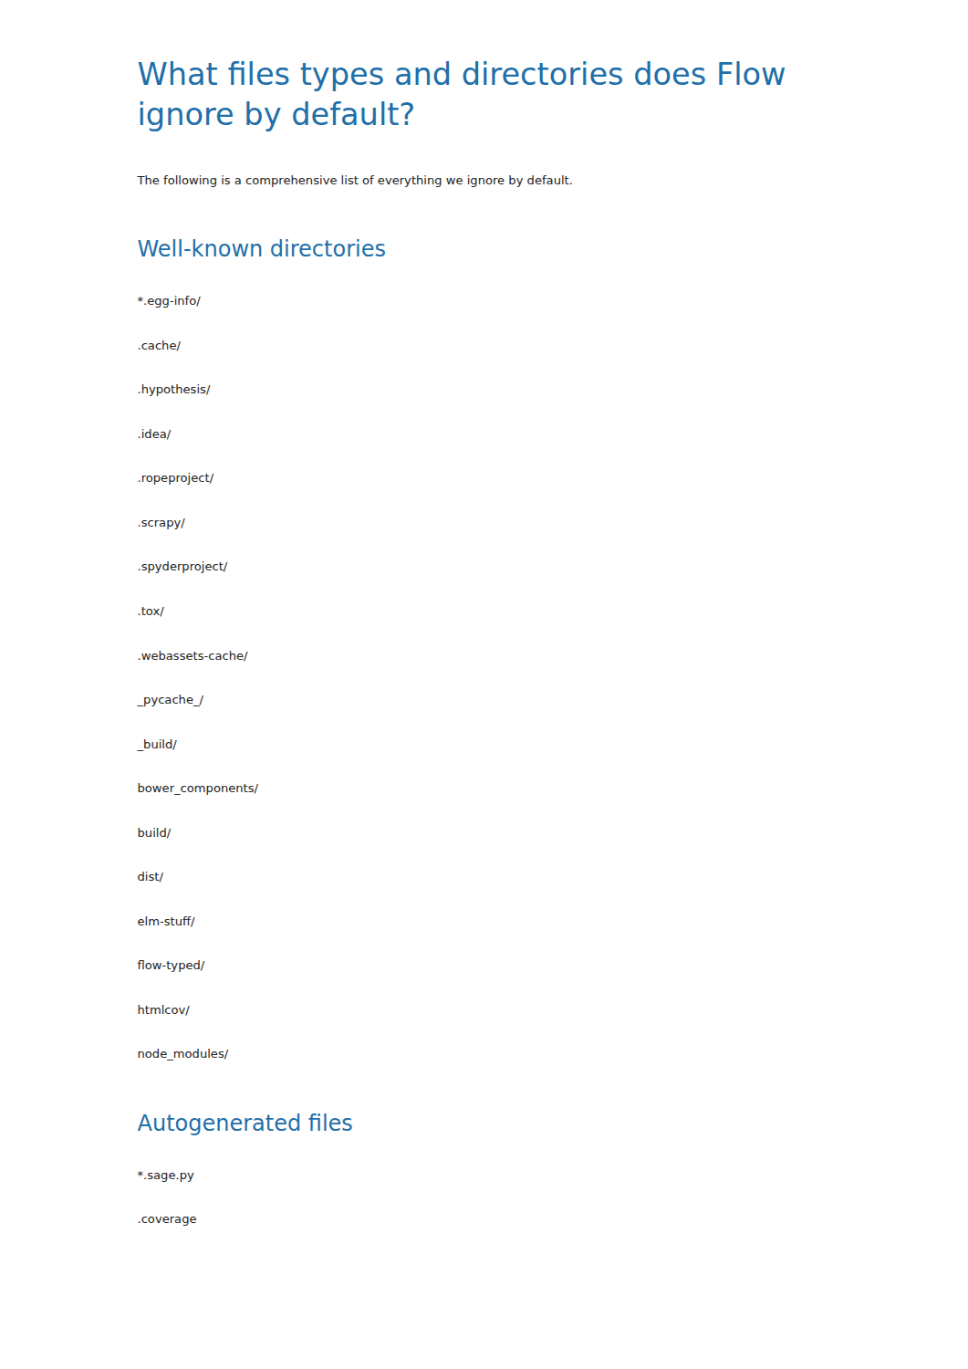What files types and directories does Flow ignore by default?
The following is a comprehensive list of everything we ignore by default.
Well-known directories
*.egg-info/
.cache/
.hypothesis/
.idea/
.ropeproject/
.scrapy/
.spyderproject/
.tox/
.webassets-cache/
_pycache_/
_build/
bower_components/
build/
dist/
elm-stuff/
flow-typed/
htmlcov/
node_modules/
Autogenerated files
*.sage.py
.coverage